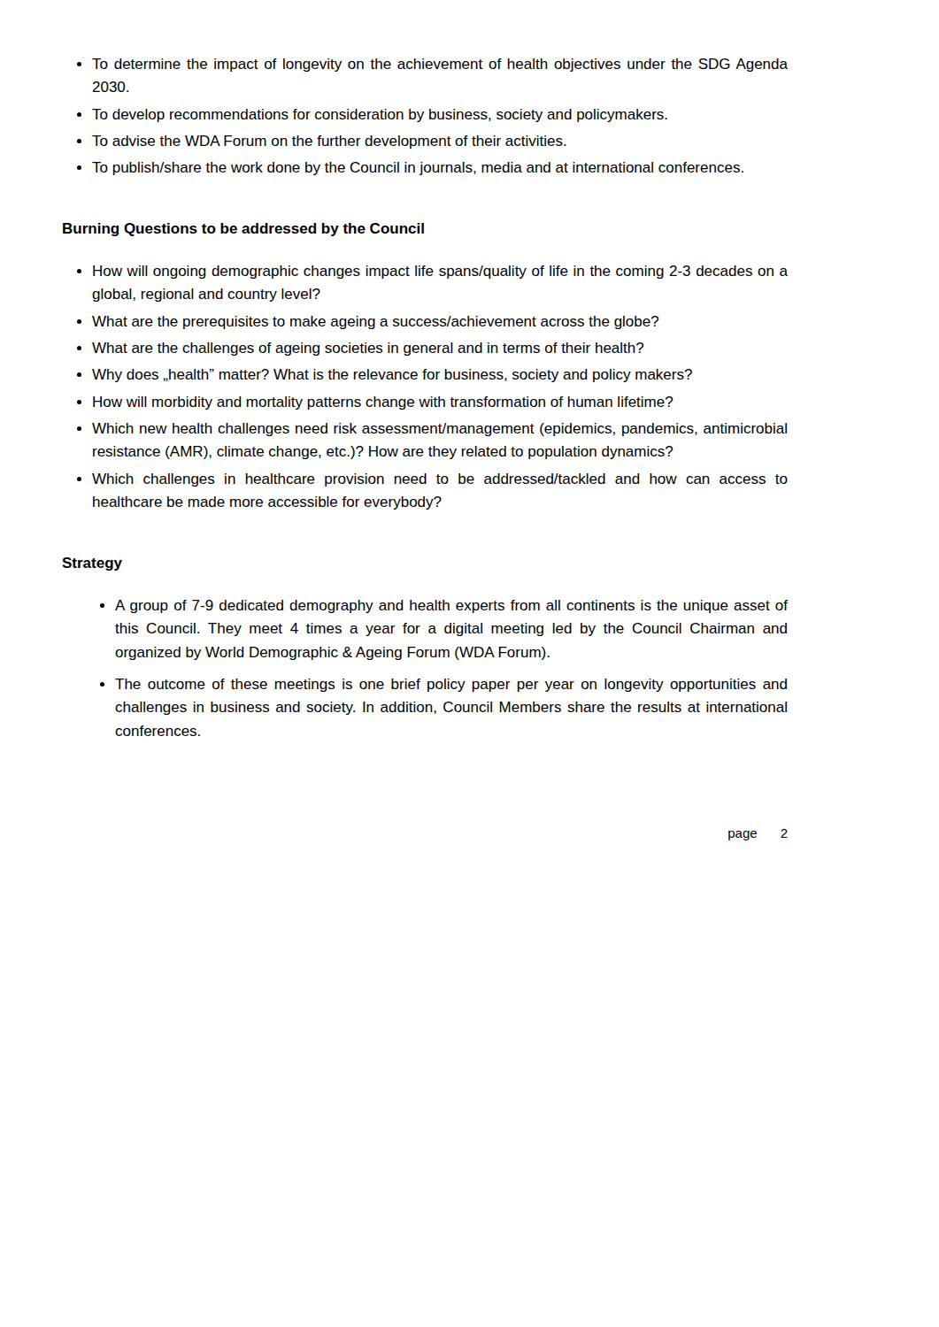To determine the impact of longevity on the achievement of health objectives under the SDG Agenda 2030.
To develop recommendations for consideration by business, society and policymakers.
To advise the WDA Forum on the further development of their activities.
To publish/share the work done by the Council in journals, media and at international conferences.
Burning Questions to be addressed by the Council
How will ongoing demographic changes impact life spans/quality of life in the coming 2-3 decades on a global, regional and country level?
What are the prerequisites to make ageing a success/achievement across the globe?
What are the challenges of ageing societies in general and in terms of their health?
Why does „health” matter? What is the relevance for business, society and policy makers?
How will morbidity and mortality patterns change with transformation of human lifetime?
Which new health challenges need risk assessment/management (epidemics, pandemics, antimicrobial resistance (AMR), climate change, etc.)? How are they related to population dynamics?
Which challenges in healthcare provision need to be addressed/tackled and how can access to healthcare be made more accessible for everybody?
Strategy
A group of 7-9 dedicated demography and health experts from all continents is the unique asset of this Council. They meet 4 times a year for a digital meeting led by the Council Chairman and organized by World Demographic & Ageing Forum (WDA Forum).
The outcome of these meetings is one brief policy paper per year on longevity opportunities and challenges in business and society. In addition, Council Members share the results at international conferences.
page2